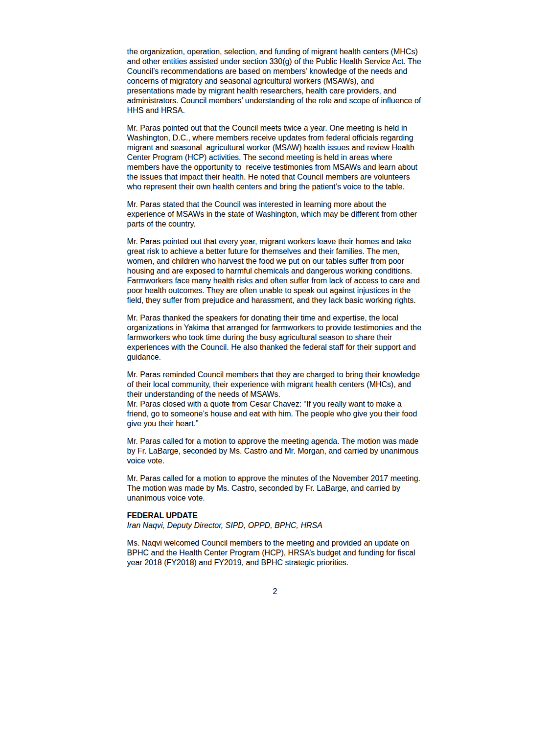the organization, operation, selection, and funding of migrant health centers (MHCs) and other entities assisted under section 330(g) of the Public Health Service Act. The Council’s recommendations are based on members’ knowledge of the needs and concerns of migratory and seasonal agricultural workers (MSAWs), and presentations made by migrant health researchers, health care providers, and administrators. Council members’ understanding of the role and scope of influence of HHS and HRSA.
Mr. Paras pointed out that the Council meets twice a year. One meeting is held in Washington, D.C., where members receive updates from federal officials regarding migrant and seasonal agricultural worker (MSAW) health issues and review Health Center Program (HCP) activities. The second meeting is held in areas where members have the opportunity to receive testimonies from MSAWs and learn about the issues that impact their health. He noted that Council members are volunteers who represent their own health centers and bring the patient’s voice to the table.
Mr. Paras stated that the Council was interested in learning more about the experience of MSAWs in the state of Washington, which may be different from other parts of the country.
Mr. Paras pointed out that every year, migrant workers leave their homes and take great risk to achieve a better future for themselves and their families. The men, women, and children who harvest the food we put on our tables suffer from poor housing and are exposed to harmful chemicals and dangerous working conditions. Farmworkers face many health risks and often suffer from lack of access to care and poor health outcomes. They are often unable to speak out against injustices in the field, they suffer from prejudice and harassment, and they lack basic working rights.
Mr. Paras thanked the speakers for donating their time and expertise, the local organizations in Yakima that arranged for farmworkers to provide testimonies and the farmworkers who took time during the busy agricultural season to share their experiences with the Council. He also thanked the federal staff for their support and guidance.
Mr. Paras reminded Council members that they are charged to bring their knowledge of their local community, their experience with migrant health centers (MHCs), and their understanding of the needs of MSAWs.
Mr. Paras closed with a quote from Cesar Chavez: “If you really want to make a friend, go to someone’s house and eat with him. The people who give you their food give you their heart.”
Mr. Paras called for a motion to approve the meeting agenda. The motion was made by Fr. LaBarge, seconded by Ms. Castro and Mr. Morgan, and carried by unanimous voice vote.
Mr. Paras called for a motion to approve the minutes of the November 2017 meeting. The motion was made by Ms. Castro, seconded by Fr. LaBarge, and carried by unanimous voice vote.
FEDERAL UPDATE
Iran Naqvi, Deputy Director, SIPD, OPPD, BPHC, HRSA
Ms. Naqvi welcomed Council members to the meeting and provided an update on BPHC and the Health Center Program (HCP), HRSA’s budget and funding for fiscal year 2018 (FY2018) and FY2019, and BPHC strategic priorities.
2